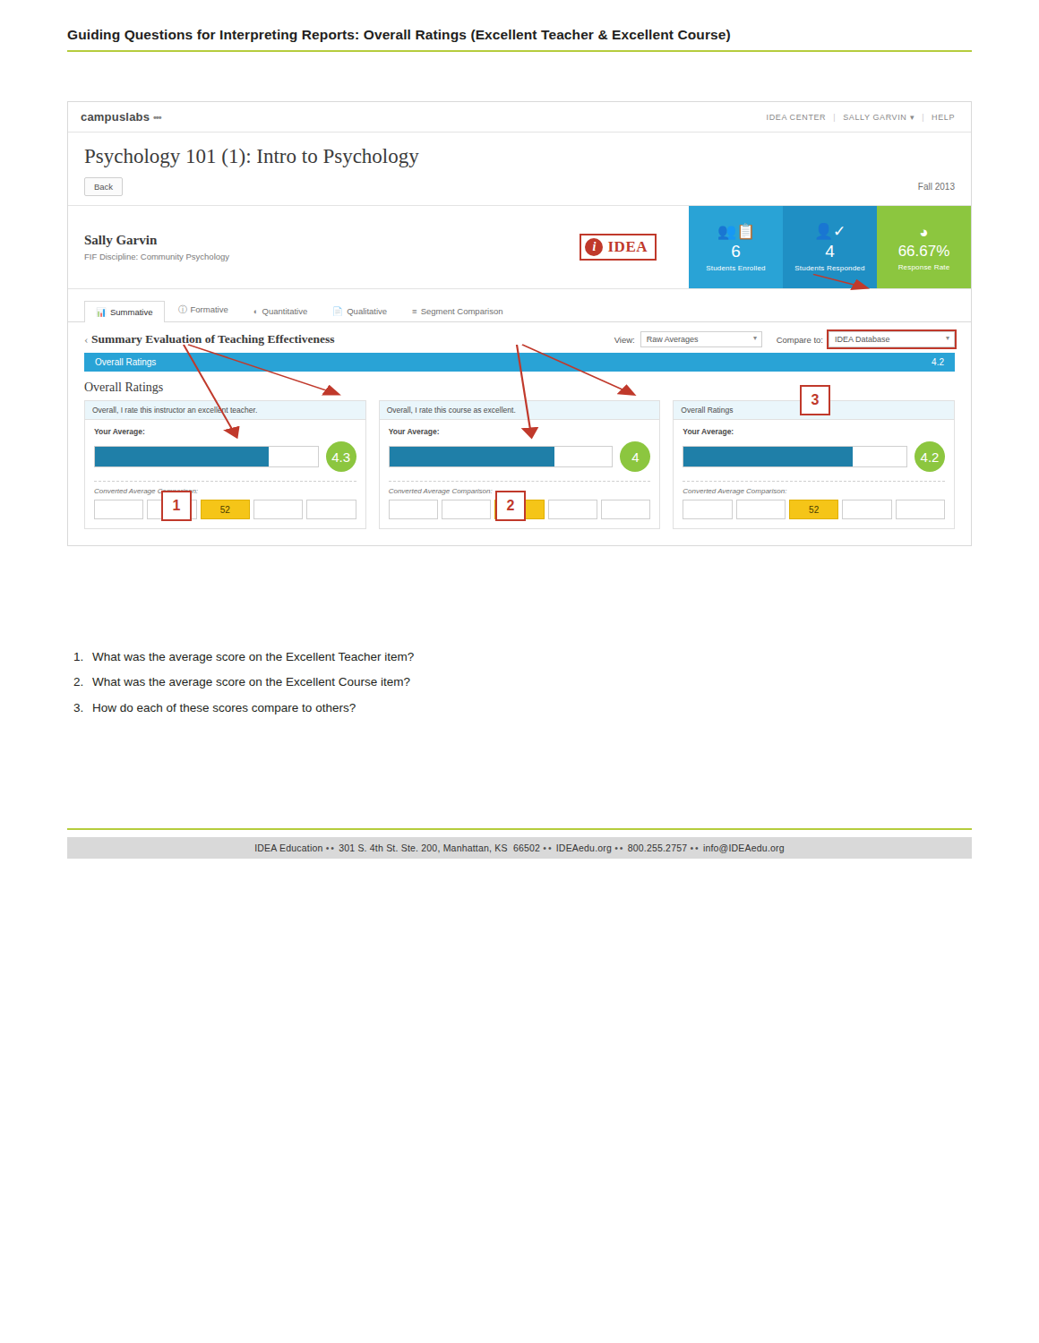Guiding Questions for Interpreting Reports: Overall Ratings (Excellent Teacher & Excellent Course)
campuslabs •••
IDEA CENTER|SALLY GARVIN ▾|HELP
Psychology 101 (1): Intro to Psychology
Back Fall 2013
Sally Garvin
FIF Discipline: Community Psychology
iIDEA
👥📋
6
Students Enrolled
👤✓
4
Students Responded
◕
66.67%
Response Rate
📊Summative
ⓘFormative
◐Quantitative
📄Qualitative
≡Segment Comparison
‹ Summary Evaluation of Teaching Effectiveness
View: Raw Averages Compare to: IDEA Database
Overall Ratings 4.2
Overall Ratings
Overall, I rate this instructor an excellent teacher.
Your Average:
4.3
Converted Average Comparison:
52
Overall, I rate this course as excellent.
Your Average:
4
Converted Average Comparison:
51
Overall Ratings
Your Average:
4.2
Converted Average Comparison:
52
1
2
3
What was the average score on the Excellent Teacher item?
What was the average score on the Excellent Course item?
How do each of these scores compare to others?
IDEA Education •• 301 S. 4th St. Ste. 200, Manhattan, KS 66502 •• IDEAedu.org •• 800.255.2757 •• info@IDEAedu.org